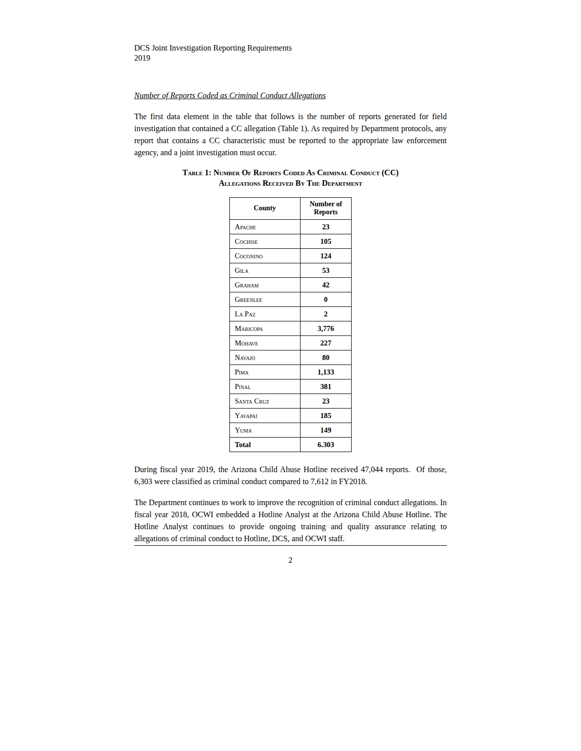DCS Joint Investigation Reporting Requirements
2019
Number of Reports Coded as Criminal Conduct Allegations
The first data element in the table that follows is the number of reports generated for field investigation that contained a CC allegation (Table 1). As required by Department protocols, any report that contains a CC characteristic must be reported to the appropriate law enforcement agency, and a joint investigation must occur.
Table 1: Number Of Reports Coded As Criminal Conduct (CC) Allegations Received By The Department
| County | Number of Reports |
| --- | --- |
| Apache | 23 |
| Cochise | 105 |
| Coconino | 124 |
| Gila | 53 |
| Graham | 42 |
| Greenlee | 0 |
| La Paz | 2 |
| Maricopa | 3,776 |
| Mohave | 227 |
| Navajo | 80 |
| Pima | 1,133 |
| Pinal | 381 |
| Santa Cruz | 23 |
| Yavapai | 185 |
| Yuma | 149 |
| Total | 6.303 |
During fiscal year 2019, the Arizona Child Abuse Hotline received 47,044 reports. Of those, 6,303 were classified as criminal conduct compared to 7,612 in FY2018.
The Department continues to work to improve the recognition of criminal conduct allegations. In fiscal year 2018, OCWI embedded a Hotline Analyst at the Arizona Child Abuse Hotline. The Hotline Analyst continues to provide ongoing training and quality assurance relating to allegations of criminal conduct to Hotline, DCS, and OCWI staff.
2